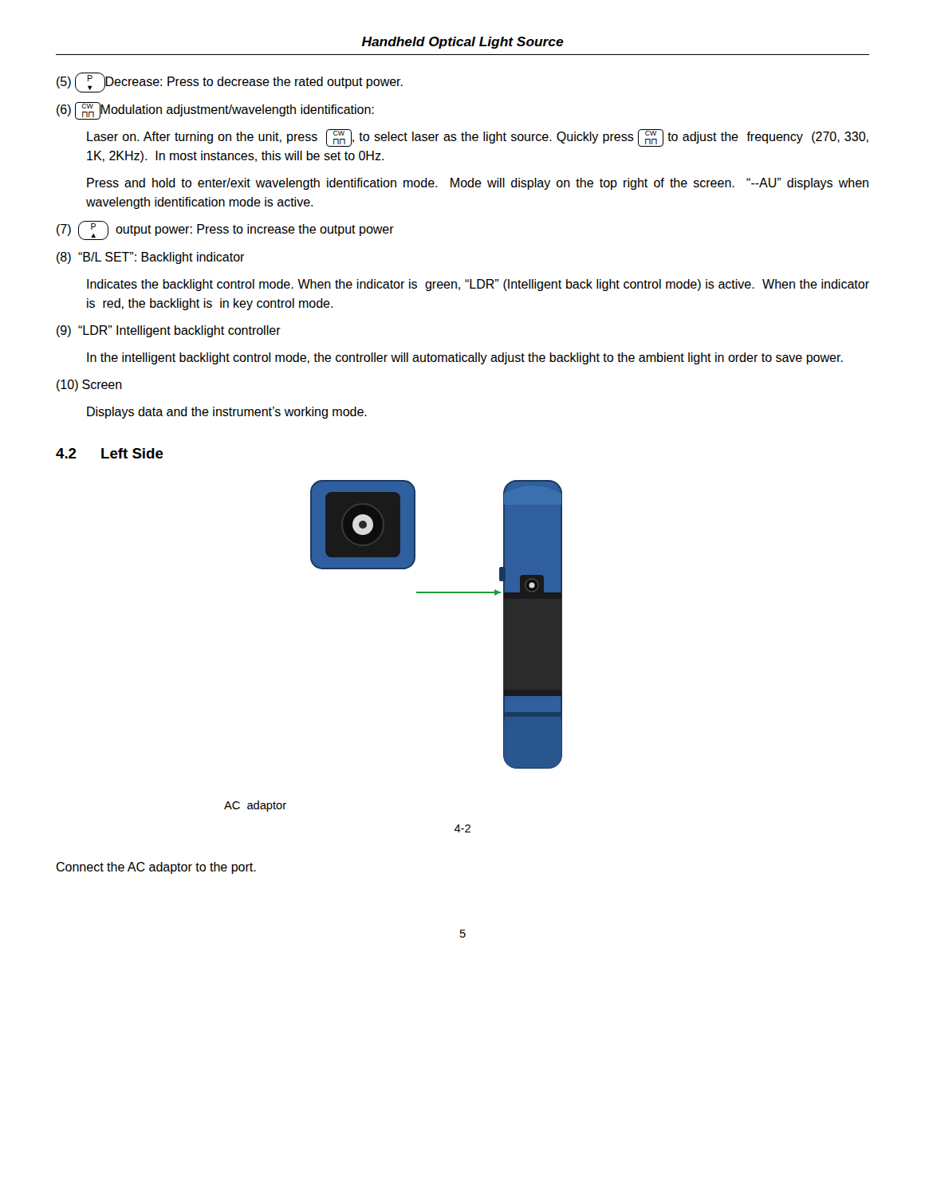Handheld Optical Light Source
(5) P▼Decrease: Press to decrease the rated output power.
(6) CW⊓⊓Modulation adjustment/wavelength identification:
Laser on. After turning on the unit, press CW⊓⊓, to select laser as the light source. Quickly press CW⊓⊓ to adjust the frequency (270, 330, 1K, 2KHz). In most instances, this will be set to 0Hz.
Press and hold to enter/exit wavelength identification mode. Mode will display on the top right of the screen. “--AU” displays when wavelength identification mode is active.
(7) P▲ output power: Press to increase the output power
(8) “B/L SET”: Backlight indicator
Indicates the backlight control mode. When the indicator is green, “LDR” (Intelligent back light control mode) is active. When the indicator is red, the backlight is in key control mode.
(9) “LDR” Intelligent backlight controller
In the intelligent backlight control mode, the controller will automatically adjust the backlight to the ambient light in order to save power.
(10) Screen
Displays data and the instrument’s working mode.
4.2 Left Side
AC adaptor
4-2
Connect the AC adaptor to the port.
5